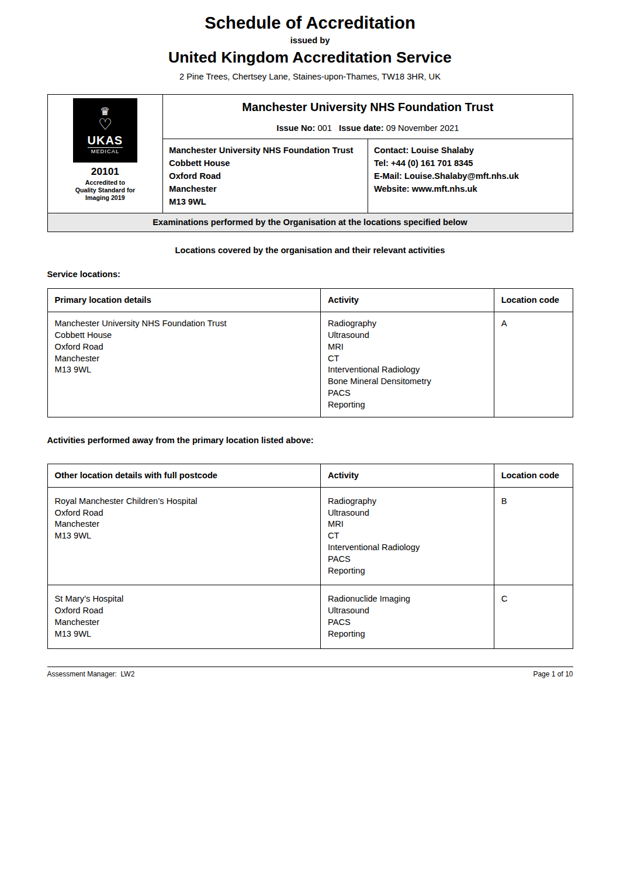Schedule of Accreditation
issued by
United Kingdom Accreditation Service
2 Pine Trees, Chertsey Lane, Staines-upon-Thames, TW18 3HR, UK
| ♛ ♡ UKAS MEDICAL 20101 Accredited to Quality Standard for Imaging 2019 | Manchester University NHS Foundation Trust Issue No: 001 Issue date: 09 November 2021 |
| Manchester University NHS Foundation Trust Cobbett House Oxford Road Manchester M13 9WL | Contact: Louise Shalaby Tel: +44 (0) 161 701 8345 E-Mail: Louise.Shalaby@mft.nhs.uk Website: www.mft.nhs.uk |
| Examinations performed by the Organisation at the locations specified below |
Locations covered by the organisation and their relevant activities
Service locations:
| Primary location details | Activity | Location code |
| --- | --- | --- |
| Manchester University NHS Foundation Trust Cobbett House Oxford Road Manchester M13 9WL | Radiography Ultrasound MRI CT Interventional Radiology Bone Mineral Densitometry PACS Reporting | A |
Activities performed away from the primary location listed above:
| Other location details with full postcode | Activity | Location code |
| --- | --- | --- |
| Royal Manchester Children’s Hospital Oxford Road Manchester M13 9WL | Radiography Ultrasound MRI CT Interventional Radiology PACS Reporting | B |
| St Mary’s Hospital Oxford Road Manchester M13 9WL | Radionuclide Imaging Ultrasound PACS Reporting | C |
Assessment Manager: LW2 Page 1 of 10